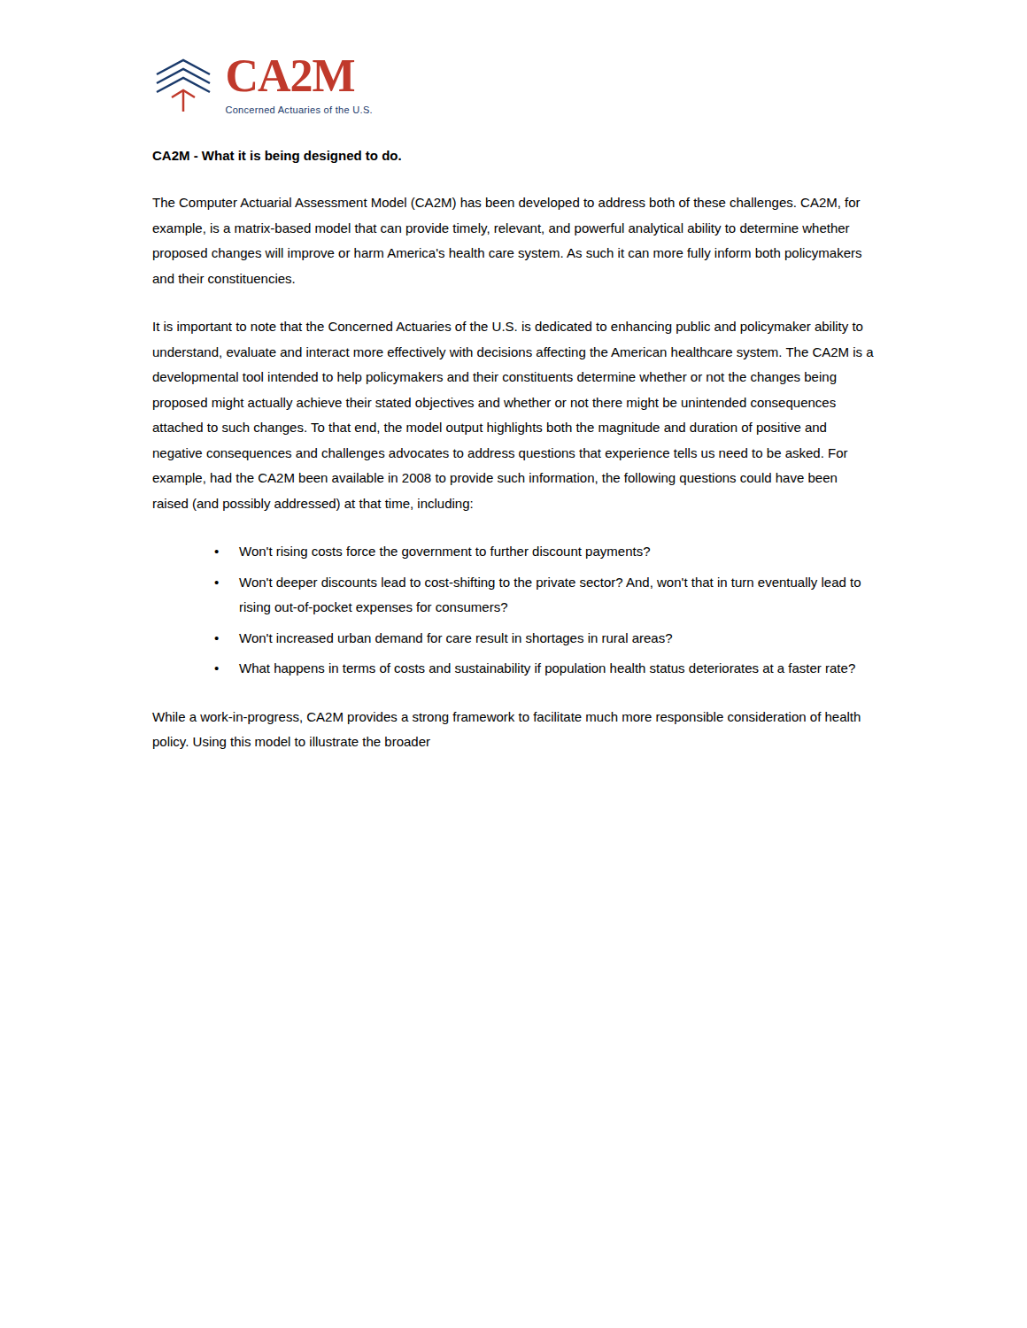CA2M
Concerned Actuaries of the U.S.
CA2M - What it is being designed to do.
The Computer Actuarial Assessment Model (CA2M) has been developed to address both of these challenges. CA2M, for example, is a matrix-based model that can provide timely, relevant, and powerful analytical ability to determine whether proposed changes will improve or harm America's health care system. As such it can more fully inform both policymakers and their constituencies.
It is important to note that the Concerned Actuaries of the U.S. is dedicated to enhancing public and policymaker ability to understand, evaluate and interact more effectively with decisions affecting the American healthcare system. The CA2M is a developmental tool intended to help policymakers and their constituents determine whether or not the changes being proposed might actually achieve their stated objectives and whether or not there might be unintended consequences attached to such changes. To that end, the model output highlights both the magnitude and duration of positive and negative consequences and challenges advocates to address questions that experience tells us need to be asked. For example, had the CA2M been available in 2008 to provide such information, the following questions could have been raised (and possibly addressed) at that time, including:
Won't rising costs force the government to further discount payments?
Won't deeper discounts lead to cost-shifting to the private sector? And, won't that in turn eventually lead to rising out-of-pocket expenses for consumers?
Won't increased urban demand for care result in shortages in rural areas?
What happens in terms of costs and sustainability if population health status deteriorates at a faster rate?
While a work-in-progress, CA2M provides a strong framework to facilitate much more responsible consideration of health policy. Using this model to illustrate the broader